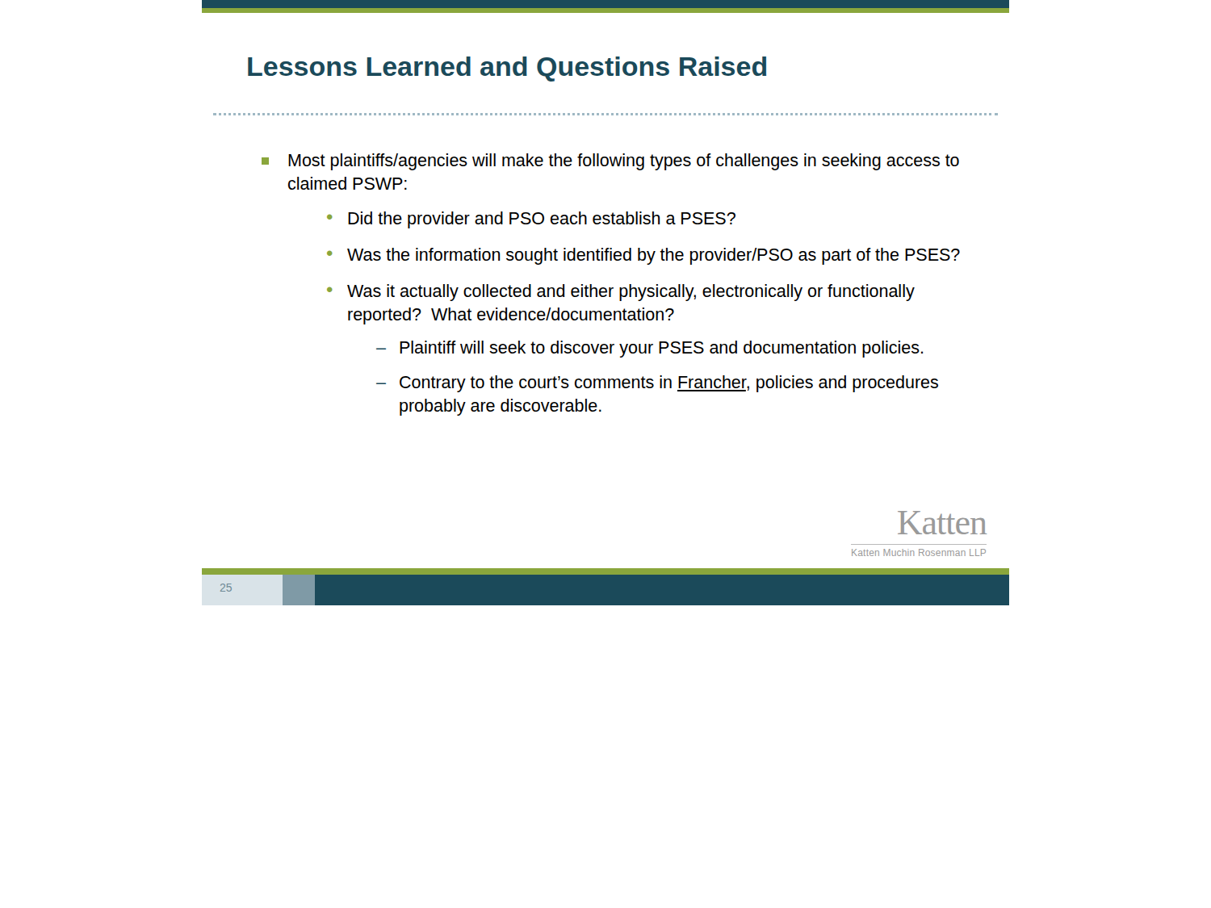Lessons Learned and Questions Raised
Most plaintiffs/agencies will make the following types of challenges in seeking access to claimed PSWP:
Did the provider and PSO each establish a PSES?
Was the information sought identified by the provider/PSO as part of the PSES?
Was it actually collected and either physically, electronically or functionally reported? What evidence/documentation?
Plaintiff will seek to discover your PSES and documentation policies.
Contrary to the court’s comments in Francher, policies and procedures probably are discoverable.
Katten
Katten Muchin Rosenman LLP
25